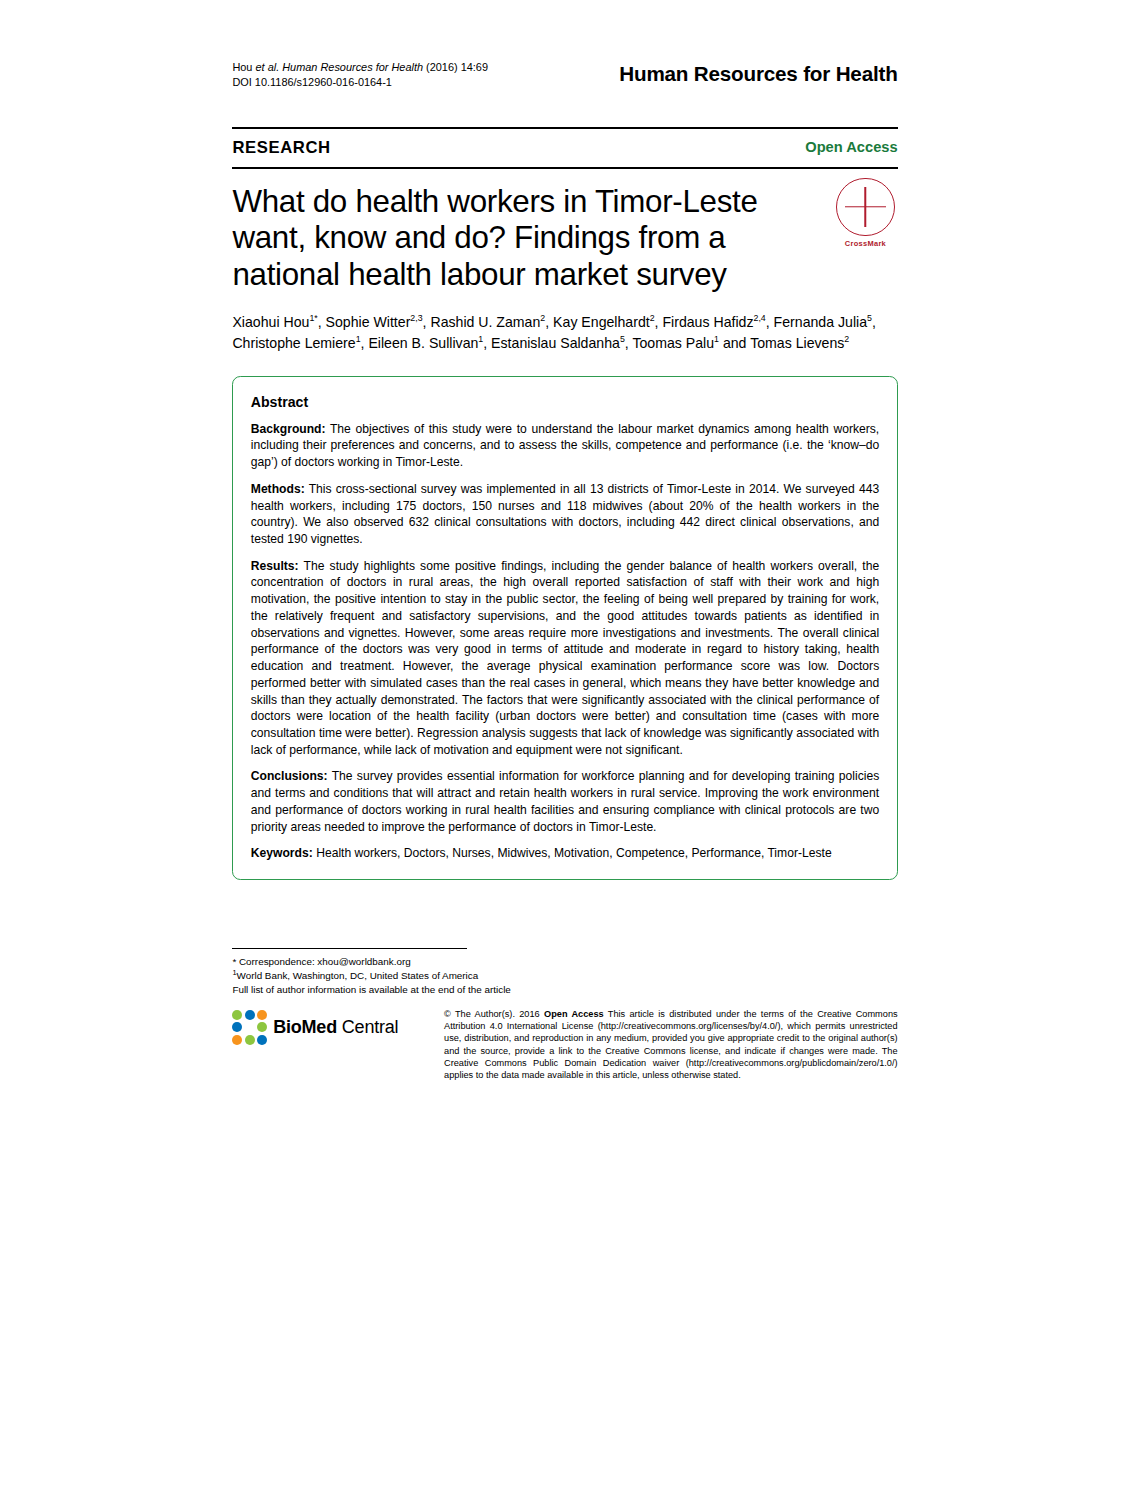Hou et al. Human Resources for Health (2016) 14:69
DOI 10.1186/s12960-016-0164-1
Human Resources for Health
RESEARCH
Open Access
CrossMark
What do health workers in Timor-Leste want, know and do? Findings from a national health labour market survey
Xiaohui Hou1*, Sophie Witter2,3, Rashid U. Zaman2, Kay Engelhardt2, Firdaus Hafidz2,4, Fernanda Julia5,
Christophe Lemiere1, Eileen B. Sullivan1, Estanislau Saldanha5, Toomas Palu1 and Tomas Lievens2
Abstract
Background: The objectives of this study were to understand the labour market dynamics among health workers, including their preferences and concerns, and to assess the skills, competence and performance (i.e. the ‘know–do gap’) of doctors working in Timor-Leste.
Methods: This cross-sectional survey was implemented in all 13 districts of Timor-Leste in 2014. We surveyed 443 health workers, including 175 doctors, 150 nurses and 118 midwives (about 20% of the health workers in the country). We also observed 632 clinical consultations with doctors, including 442 direct clinical observations, and tested 190 vignettes.
Results: The study highlights some positive findings, including the gender balance of health workers overall, the concentration of doctors in rural areas, the high overall reported satisfaction of staff with their work and high motivation, the positive intention to stay in the public sector, the feeling of being well prepared by training for work, the relatively frequent and satisfactory supervisions, and the good attitudes towards patients as identified in observations and vignettes. However, some areas require more investigations and investments. The overall clinical performance of the doctors was very good in terms of attitude and moderate in regard to history taking, health education and treatment. However, the average physical examination performance score was low. Doctors performed better with simulated cases than the real cases in general, which means they have better knowledge and skills than they actually demonstrated. The factors that were significantly associated with the clinical performance of doctors were location of the health facility (urban doctors were better) and consultation time (cases with more consultation time were better). Regression analysis suggests that lack of knowledge was significantly associated with lack of performance, while lack of motivation and equipment were not significant.
Conclusions: The survey provides essential information for workforce planning and for developing training policies and terms and conditions that will attract and retain health workers in rural service. Improving the work environment and performance of doctors working in rural health facilities and ensuring compliance with clinical protocols are two priority areas needed to improve the performance of doctors in Timor-Leste.
Keywords: Health workers, Doctors, Nurses, Midwives, Motivation, Competence, Performance, Timor-Leste
* Correspondence: xhou@worldbank.org
1World Bank, Washington, DC, United States of America
Full list of author information is available at the end of the article
BioMed Central
© The Author(s). 2016 Open Access This article is distributed under the terms of the Creative Commons Attribution 4.0 International License (http://creativecommons.org/licenses/by/4.0/), which permits unrestricted use, distribution, and reproduction in any medium, provided you give appropriate credit to the original author(s) and the source, provide a link to the Creative Commons license, and indicate if changes were made. The Creative Commons Public Domain Dedication waiver (http://creativecommons.org/publicdomain/zero/1.0/) applies to the data made available in this article, unless otherwise stated.